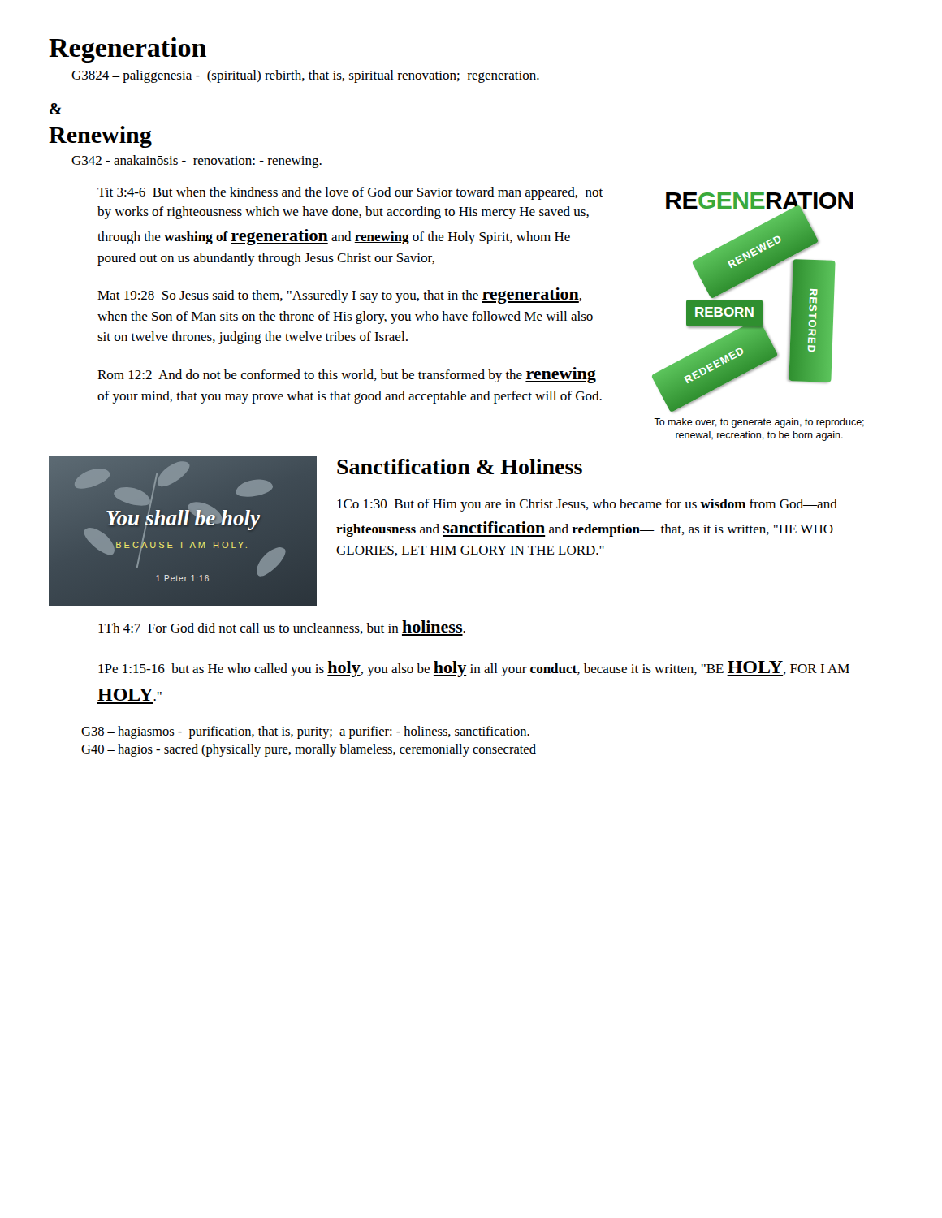Regeneration
G3824 – paliggenesia - (spiritual) rebirth, that is, spiritual renovation; regeneration.
&
Renewing
G342 - anakainōsis - renovation: - renewing.
REGENERATION
RENEWED
RESTORED
REDEEMED
REBORN
To make over, to generate again, to reproduce;
renewal, recreation, to be born again.
Tit 3:4-6 But when the kindness and the love of God our Savior toward man appeared, not by works of righteousness which we have done, but according to His mercy He saved us, through the washing of regeneration and renewing of the Holy Spirit, whom He poured out on us abundantly through Jesus Christ our Savior,
Mat 19:28 So Jesus said to them, "Assuredly I say to you, that in the regeneration, when the Son of Man sits on the throne of His glory, you who have followed Me will also sit on twelve thrones, judging the twelve tribes of Israel.
Rom 12:2 And do not be conformed to this world, but be transformed by the renewing of your mind, that you may prove what is that good and acceptable and perfect will of God.
You shall be holy
BECAUSE I AM HOLY.
1 Peter 1:16
Sanctification & Holiness
1Co 1:30 But of Him you are in Christ Jesus, who became for us wisdom from God—and righteousness and sanctification and redemption— that, as it is written, "HE WHO GLORIES, LET HIM GLORY IN THE LORD."
1Th 4:7 For God did not call us to uncleanness, but in holiness.
1Pe 1:15-16 but as He who called you is holy, you also be holy in all your conduct, because it is written, "BE HOLY, FOR I AM HOLY."
G38 – hagiasmos - purification, that is, purity; a purifier: - holiness, sanctification.
G40 – hagios - sacred (physically pure, morally blameless, ceremonially consecrated